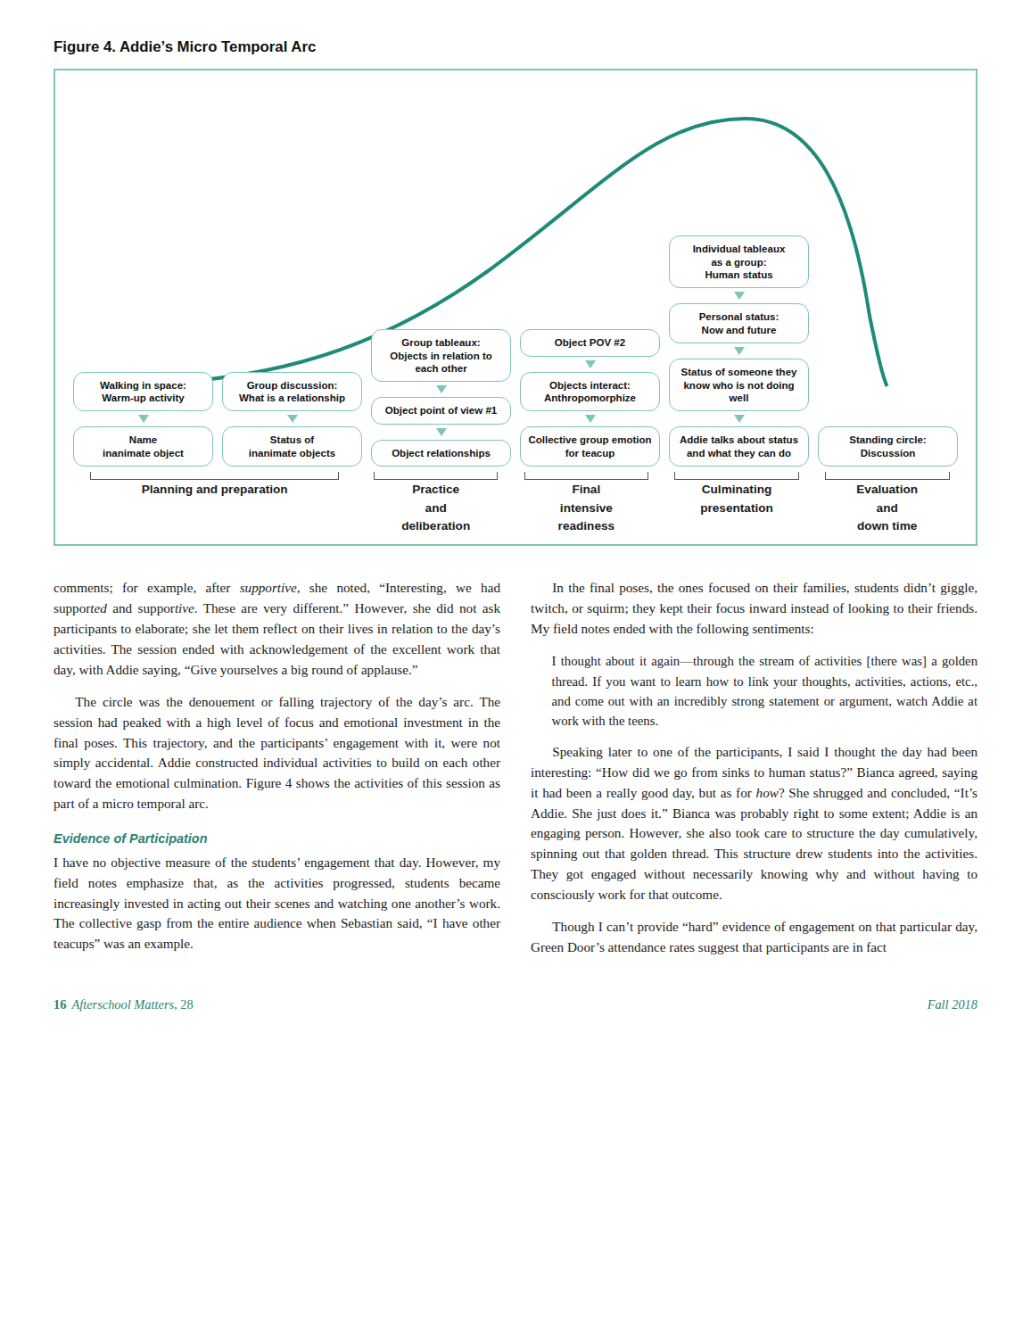Figure 4. Addie’s Micro Temporal Arc
Walking in space:
Warm-up activity
Name
inanimate object
Group discussion:
What is a relationship
Status of
inanimate objects
Group tableaux:
Objects in relation to each other
Object point of view #1
Object relationships
Object POV #2
Objects interact:
Anthropomorphize
Collective group emotion for teacup
Individual tableaux
as a group:
Human status
Personal status:
Now and future
Status of someone they know who is not doing well
Addie talks about status and what they can do
Standing circle:
Discussion
Planning and preparation
Practice
and
deliberation
Final
intensive
readiness
Culminating
presentation
Evaluation
and
down time
comments; for example, after supportive, she noted, “Interesting, we had supported and supportive. These are very different.” However, she did not ask participants to elaborate; she let them reflect on their lives in relation to the day’s activities. The session ended with acknowledgement of the excellent work that day, with Addie saying, “Give yourselves a big round of applause.”
The circle was the denouement or falling trajectory of the day’s arc. The session had peaked with a high level of focus and emotional investment in the final poses. This trajectory, and the participants’ engagement with it, were not simply accidental. Addie constructed individual activities to build on each other toward the emotional culmination. Figure 4 shows the activities of this session as part of a micro temporal arc.
Evidence of Participation
I have no objective measure of the students’ engagement that day. However, my field notes emphasize that, as the activities progressed, students became increasingly invested in acting out their scenes and watching one another’s work. The collective gasp from the entire audience when Sebastian said, “I have other teacups” was an example.
In the final poses, the ones focused on their families, students didn’t giggle, twitch, or squirm; they kept their focus inward instead of looking to their friends. My field notes ended with the following sentiments:
I thought about it again—through the stream of activities [there was] a golden thread. If you want to learn how to link your thoughts, activities, actions, etc., and come out with an incredibly strong statement or argument, watch Addie at work with the teens.
Speaking later to one of the participants, I said I thought the day had been interesting: “How did we go from sinks to human status?” Bianca agreed, saying it had been a really good day, but as for how? She shrugged and concluded, “It’s Addie. She just does it.” Bianca was probably right to some extent; Addie is an engaging person. However, she also took care to structure the day cumulatively, spinning out that golden thread. This structure drew students into the activities. They got engaged without necessarily knowing why and without having to consciously work for that outcome.
Though I can’t provide “hard” evidence of engagement on that particular day, Green Door’s attendance rates suggest that participants are in fact
16 Afterschool Matters, 28
Fall 2018